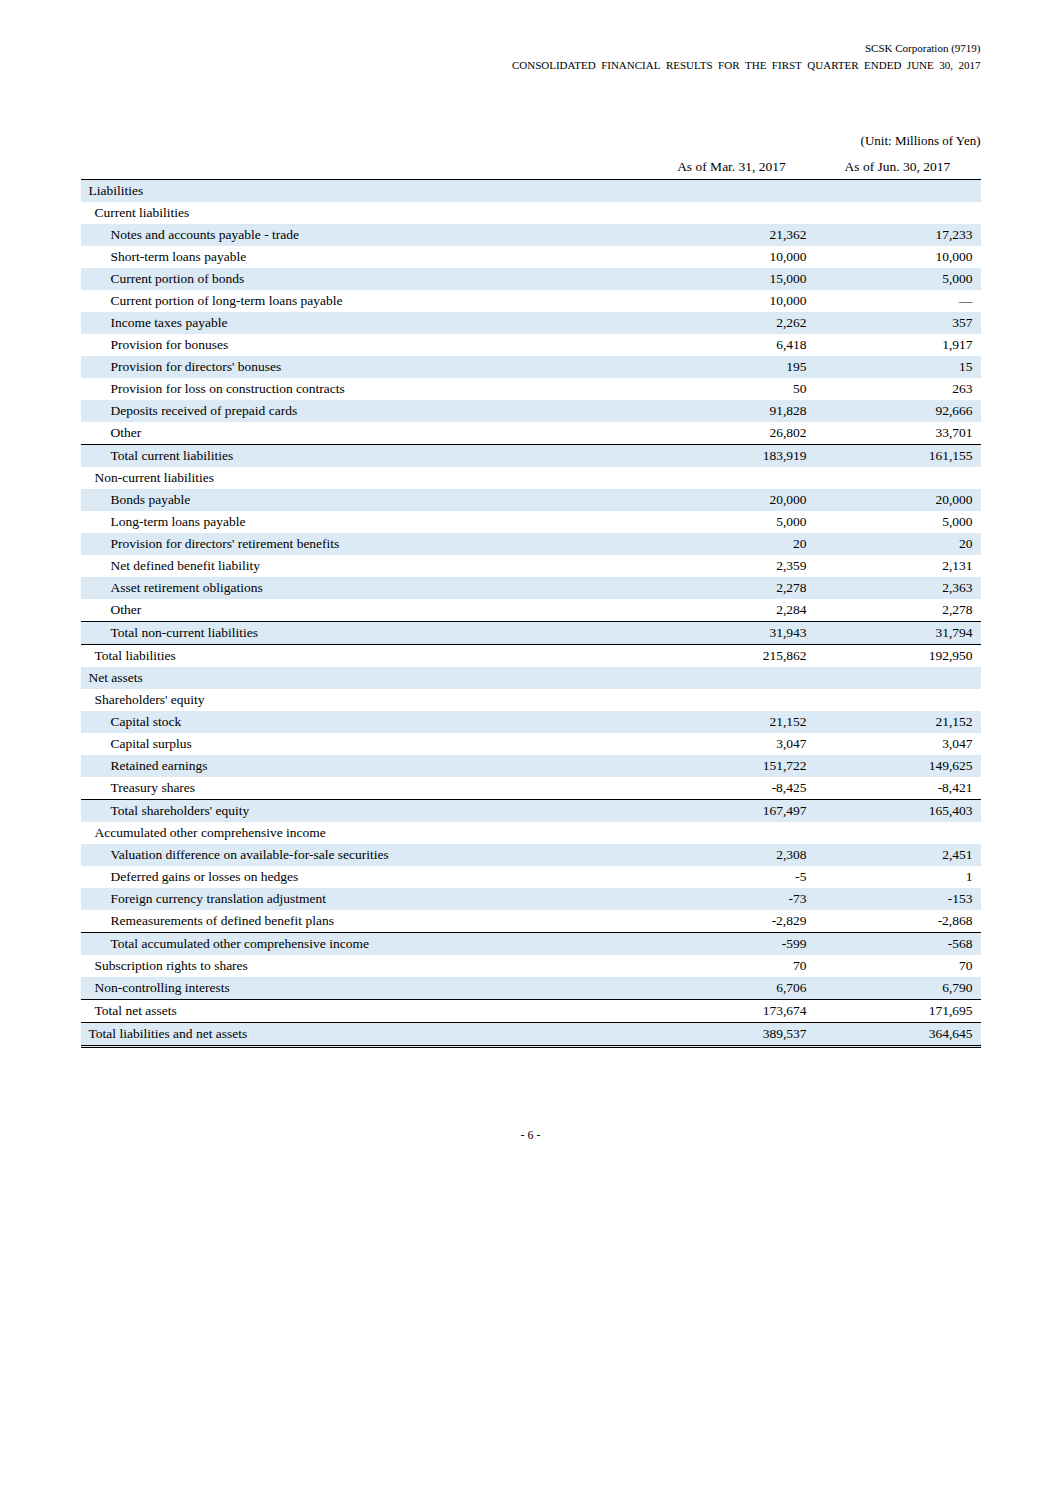SCSK Corporation (9719)
CONSOLIDATED FINANCIAL RESULTS FOR THE FIRST QUARTER ENDED JUNE 30, 2017
(Unit: Millions of Yen)
| | As of Mar. 31, 2017 | As of Jun. 30, 2017 |
| --- | --- | --- |
| Liabilities | | |
| Current liabilities | | |
| Notes and accounts payable - trade | 21,362 | 17,233 |
| Short-term loans payable | 10,000 | 10,000 |
| Current portion of bonds | 15,000 | 5,000 |
| Current portion of long-term loans payable | 10,000 | — |
| Income taxes payable | 2,262 | 357 |
| Provision for bonuses | 6,418 | 1,917 |
| Provision for directors' bonuses | 195 | 15 |
| Provision for loss on construction contracts | 50 | 263 |
| Deposits received of prepaid cards | 91,828 | 92,666 |
| Other | 26,802 | 33,701 |
| Total current liabilities | 183,919 | 161,155 |
| Non-current liabilities | | |
| Bonds payable | 20,000 | 20,000 |
| Long-term loans payable | 5,000 | 5,000 |
| Provision for directors' retirement benefits | 20 | 20 |
| Net defined benefit liability | 2,359 | 2,131 |
| Asset retirement obligations | 2,278 | 2,363 |
| Other | 2,284 | 2,278 |
| Total non-current liabilities | 31,943 | 31,794 |
| Total liabilities | 215,862 | 192,950 |
| Net assets | | |
| Shareholders' equity | | |
| Capital stock | 21,152 | 21,152 |
| Capital surplus | 3,047 | 3,047 |
| Retained earnings | 151,722 | 149,625 |
| Treasury shares | -8,425 | -8,421 |
| Total shareholders' equity | 167,497 | 165,403 |
| Accumulated other comprehensive income | | |
| Valuation difference on available-for-sale securities | 2,308 | 2,451 |
| Deferred gains or losses on hedges | -5 | 1 |
| Foreign currency translation adjustment | -73 | -153 |
| Remeasurements of defined benefit plans | -2,829 | -2,868 |
| Total accumulated other comprehensive income | -599 | -568 |
| Subscription rights to shares | 70 | 70 |
| Non-controlling interests | 6,706 | 6,790 |
| Total net assets | 173,674 | 171,695 |
| Total liabilities and net assets | 389,537 | 364,645 |
- 6 -